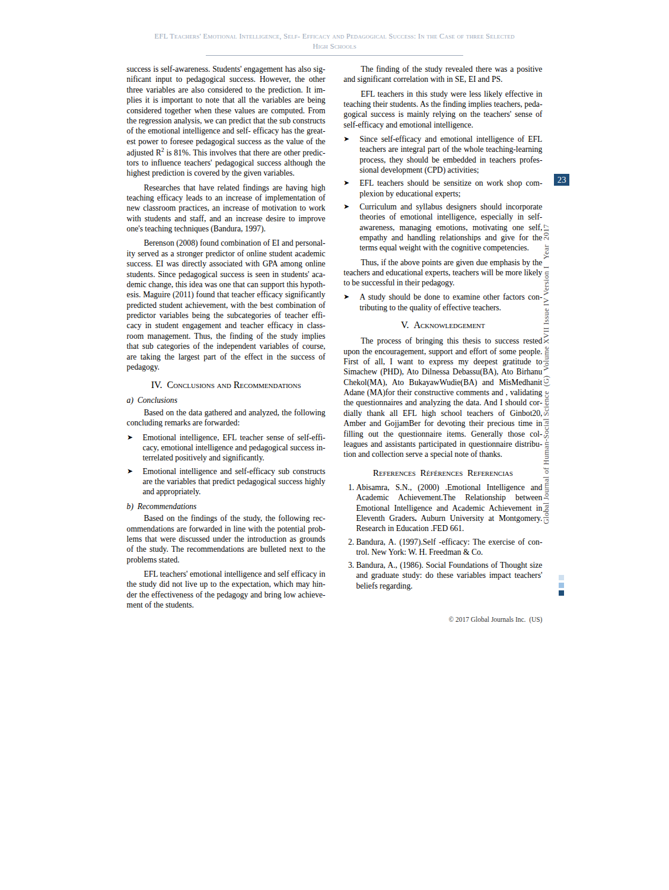EFL Teachers' Emotional Intelligence, Self- Efficacy and Pedagogical Success: In the Case of three Selected
High Schools
Global Journal of Human-Social Science (G) Volume XVII Issue IV Version I Year 2017
23
success is self-awareness. Students' engagement has also significant input to pedagogical success. However, the other three variables are also considered to the prediction. It implies it is important to note that all the variables are being considered together when these values are computed. From the regression analysis, we can predict that the sub constructs of the emotional intelligence and self- efficacy has the greatest power to foresee pedagogical success as the value of the adjusted R2 is 81%. This involves that there are other predictors to influence teachers' pedagogical success although the highest prediction is covered by the given variables.
Researches that have related findings are having high teaching efficacy leads to an increase of implementation of new classroom practices, an increase of motivation to work with students and staff, and an increase desire to improve one's teaching techniques (Bandura, 1997).
Berenson (2008) found combination of EI and personality served as a stronger predictor of online student academic success. EI was directly associated with GPA among online students. Since pedagogical success is seen in students' academic change, this idea was one that can support this hypothesis. Maguire (2011) found that teacher efficacy significantly predicted student achievement, with the best combination of predictor variables being the subcategories of teacher efficacy in student engagement and teacher efficacy in classroom management. Thus, the finding of the study implies that sub categories of the independent variables of course, are taking the largest part of the effect in the success of pedagogy.
IV. Conclusions and Recommendations
a) Conclusions
Based on the data gathered and analyzed, the following concluding remarks are forwarded:
Emotional intelligence, EFL teacher sense of self-efficacy, emotional intelligence and pedagogical success interrelated positively and significantly.
Emotional intelligence and self-efficacy sub constructs are the variables that predict pedagogical success highly and appropriately.
b) Recommendations
Based on the findings of the study, the following recommendations are forwarded in line with the potential problems that were discussed under the introduction as grounds of the study. The recommendations are bulleted next to the problems stated.
EFL teachers' emotional intelligence and self efficacy in the study did not live up to the expectation, which may hinder the effectiveness of the pedagogy and bring low achievement of the students.
The finding of the study revealed there was a positive and significant correlation with in SE, EI and PS.
EFL teachers in this study were less likely effective in teaching their students. As the finding implies teachers, pedagogical success is mainly relying on the teachers' sense of self-efficacy and emotional intelligence.
Since self-efficacy and emotional intelligence of EFL teachers are integral part of the whole teaching-learning process, they should be embedded in teachers professional development (CPD) activities;
EFL teachers should be sensitize on work shop complexion by educational experts;
Curriculum and syllabus designers should incorporate theories of emotional intelligence, especially in self-awareness, managing emotions, motivating one self, empathy and handling relationships and give for the terms equal weight with the cognitive competencies.
Thus, if the above points are given due emphasis by the teachers and educational experts, teachers will be more likely to be successful in their pedagogy.
A study should be done to examine other factors contributing to the quality of effective teachers.
V. Acknowledgement
The process of bringing this thesis to success rested upon the encouragement, support and effort of some people. First of all, I want to express my deepest gratitude to Simachew (PHD), Ato Dilnessa Debassu(BA), Ato Birhanu Chekol(MA), Ato BukayawWudie(BA) and MisMedhanit Adane (MA)for their constructive comments and , validating the questionnaires and analyzing the data. And I should cordially thank all EFL high school teachers of Ginbot20, Amber and GojjamBer for devoting their precious time in filling out the questionnaire items. Generally those colleagues and assistants participated in questionnaire distribution and collection serve a special note of thanks.
References Références Referencias
Abisamra, S.N., (2000) .Emotional Intelligence and Academic Achievement.The Relationship between Emotional Intelligence and Academic Achievement in Eleventh Graders. Auburn University at Montgomery. Research in Education .FED 661.
Bandura, A. (1997).Self -efficacy: The exercise of control. New York: W. H. Freedman & Co.
Bandura, A., (1986). Social Foundations of Thought size and graduate study: do these variables impact teachers' beliefs regarding.
© 2017 Global Journals Inc. (US)